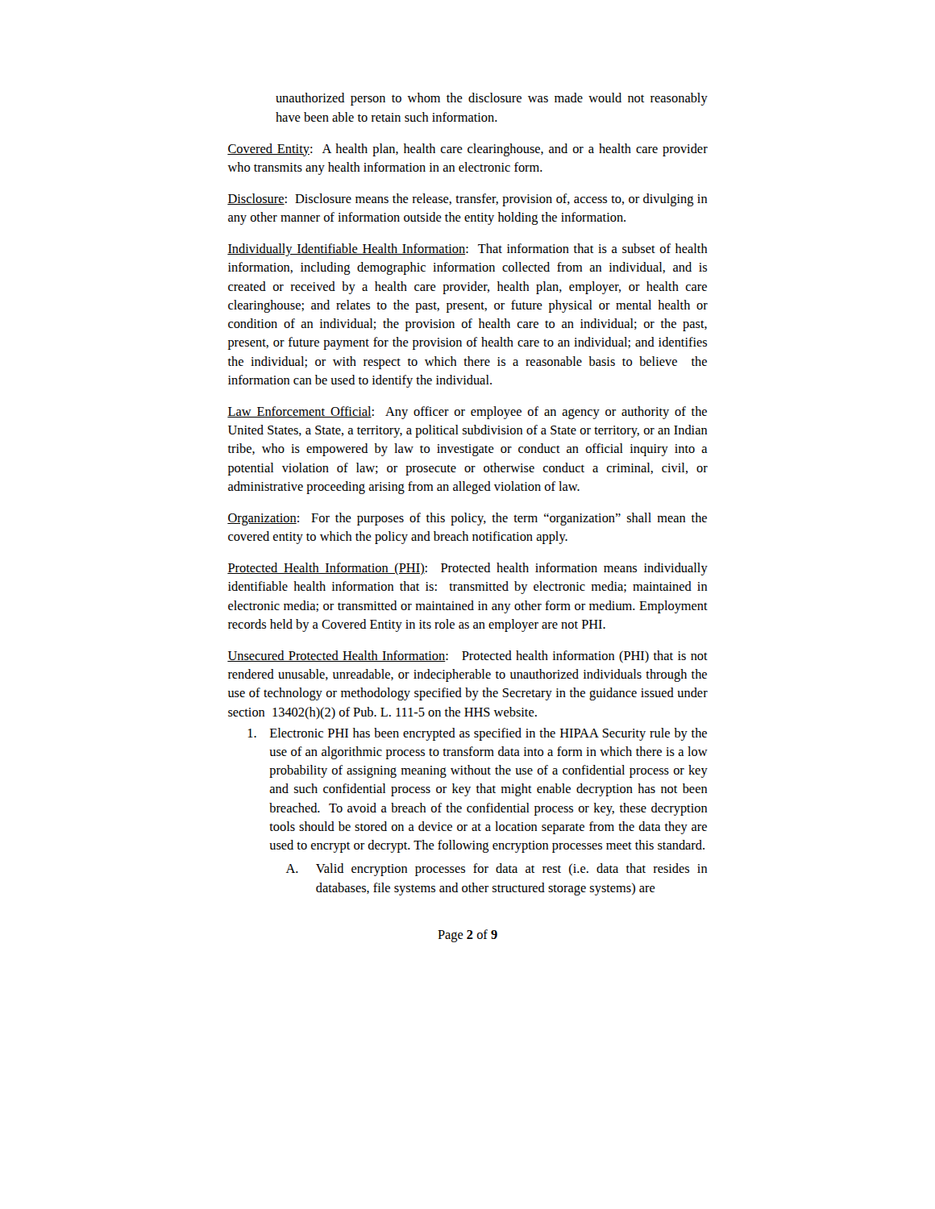unauthorized person to whom the disclosure was made would not reasonably have been able to retain such information.
Covered Entity: A health plan, health care clearinghouse, and or a health care provider who transmits any health information in an electronic form.
Disclosure: Disclosure means the release, transfer, provision of, access to, or divulging in any other manner of information outside the entity holding the information.
Individually Identifiable Health Information: That information that is a subset of health information, including demographic information collected from an individual, and is created or received by a health care provider, health plan, employer, or health care clearinghouse; and relates to the past, present, or future physical or mental health or condition of an individual; the provision of health care to an individual; or the past, present, or future payment for the provision of health care to an individual; and identifies the individual; or with respect to which there is a reasonable basis to believe the information can be used to identify the individual.
Law Enforcement Official: Any officer or employee of an agency or authority of the United States, a State, a territory, a political subdivision of a State or territory, or an Indian tribe, who is empowered by law to investigate or conduct an official inquiry into a potential violation of law; or prosecute or otherwise conduct a criminal, civil, or administrative proceeding arising from an alleged violation of law.
Organization: For the purposes of this policy, the term “organization” shall mean the covered entity to which the policy and breach notification apply.
Protected Health Information (PHI): Protected health information means individually identifiable health information that is: transmitted by electronic media; maintained in electronic media; or transmitted or maintained in any other form or medium. Employment records held by a Covered Entity in its role as an employer are not PHI.
Unsecured Protected Health Information: Protected health information (PHI) that is not rendered unusable, unreadable, or indecipherable to unauthorized individuals through the use of technology or methodology specified by the Secretary in the guidance issued under section 13402(h)(2) of Pub. L. 111-5 on the HHS website.
Electronic PHI has been encrypted as specified in the HIPAA Security rule by the use of an algorithmic process to transform data into a form in which there is a low probability of assigning meaning without the use of a confidential process or key and such confidential process or key that might enable decryption has not been breached. To avoid a breach of the confidential process or key, these decryption tools should be stored on a device or at a location separate from the data they are used to encrypt or decrypt. The following encryption processes meet this standard.
Valid encryption processes for data at rest (i.e. data that resides in databases, file systems and other structured storage systems) are
Page 2 of 9